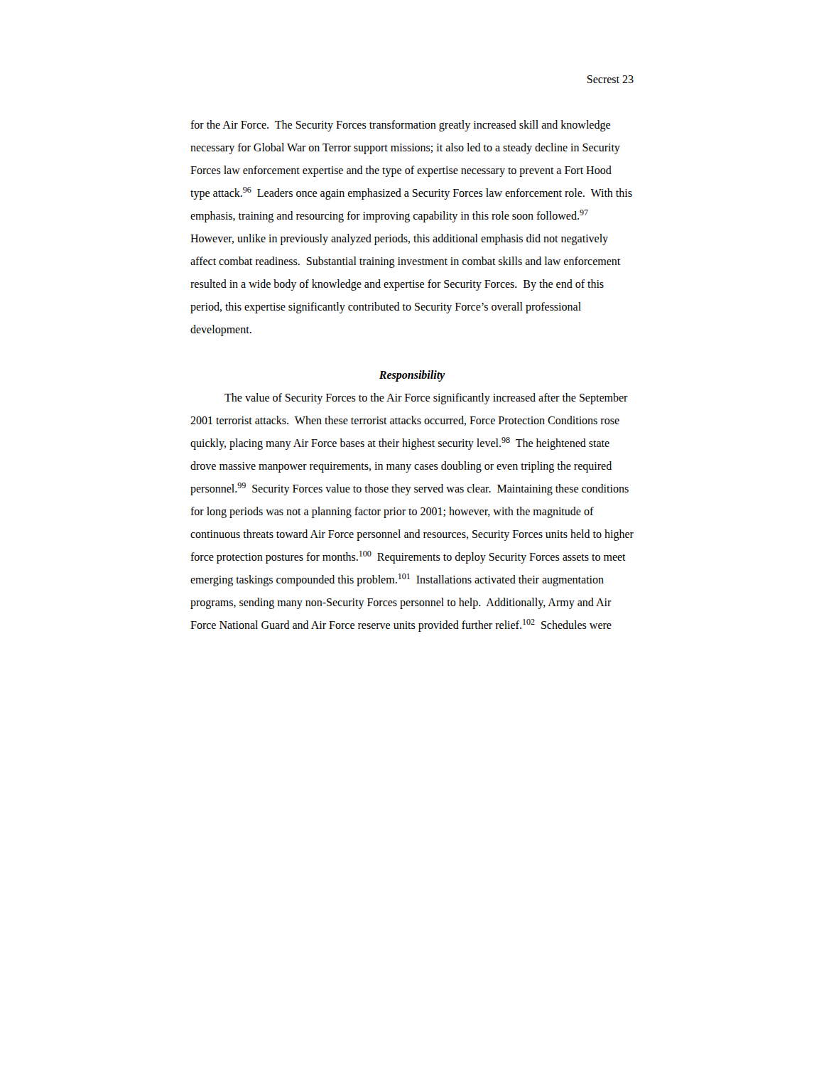Secrest 23
for the Air Force. The Security Forces transformation greatly increased skill and knowledge necessary for Global War on Terror support missions; it also led to a steady decline in Security Forces law enforcement expertise and the type of expertise necessary to prevent a Fort Hood type attack.96 Leaders once again emphasized a Security Forces law enforcement role. With this emphasis, training and resourcing for improving capability in this role soon followed.97 However, unlike in previously analyzed periods, this additional emphasis did not negatively affect combat readiness. Substantial training investment in combat skills and law enforcement resulted in a wide body of knowledge and expertise for Security Forces. By the end of this period, this expertise significantly contributed to Security Force’s overall professional development.
Responsibility
The value of Security Forces to the Air Force significantly increased after the September 2001 terrorist attacks. When these terrorist attacks occurred, Force Protection Conditions rose quickly, placing many Air Force bases at their highest security level.98 The heightened state drove massive manpower requirements, in many cases doubling or even tripling the required personnel.99 Security Forces value to those they served was clear. Maintaining these conditions for long periods was not a planning factor prior to 2001; however, with the magnitude of continuous threats toward Air Force personnel and resources, Security Forces units held to higher force protection postures for months.100 Requirements to deploy Security Forces assets to meet emerging taskings compounded this problem.101 Installations activated their augmentation programs, sending many non-Security Forces personnel to help. Additionally, Army and Air Force National Guard and Air Force reserve units provided further relief.102 Schedules were